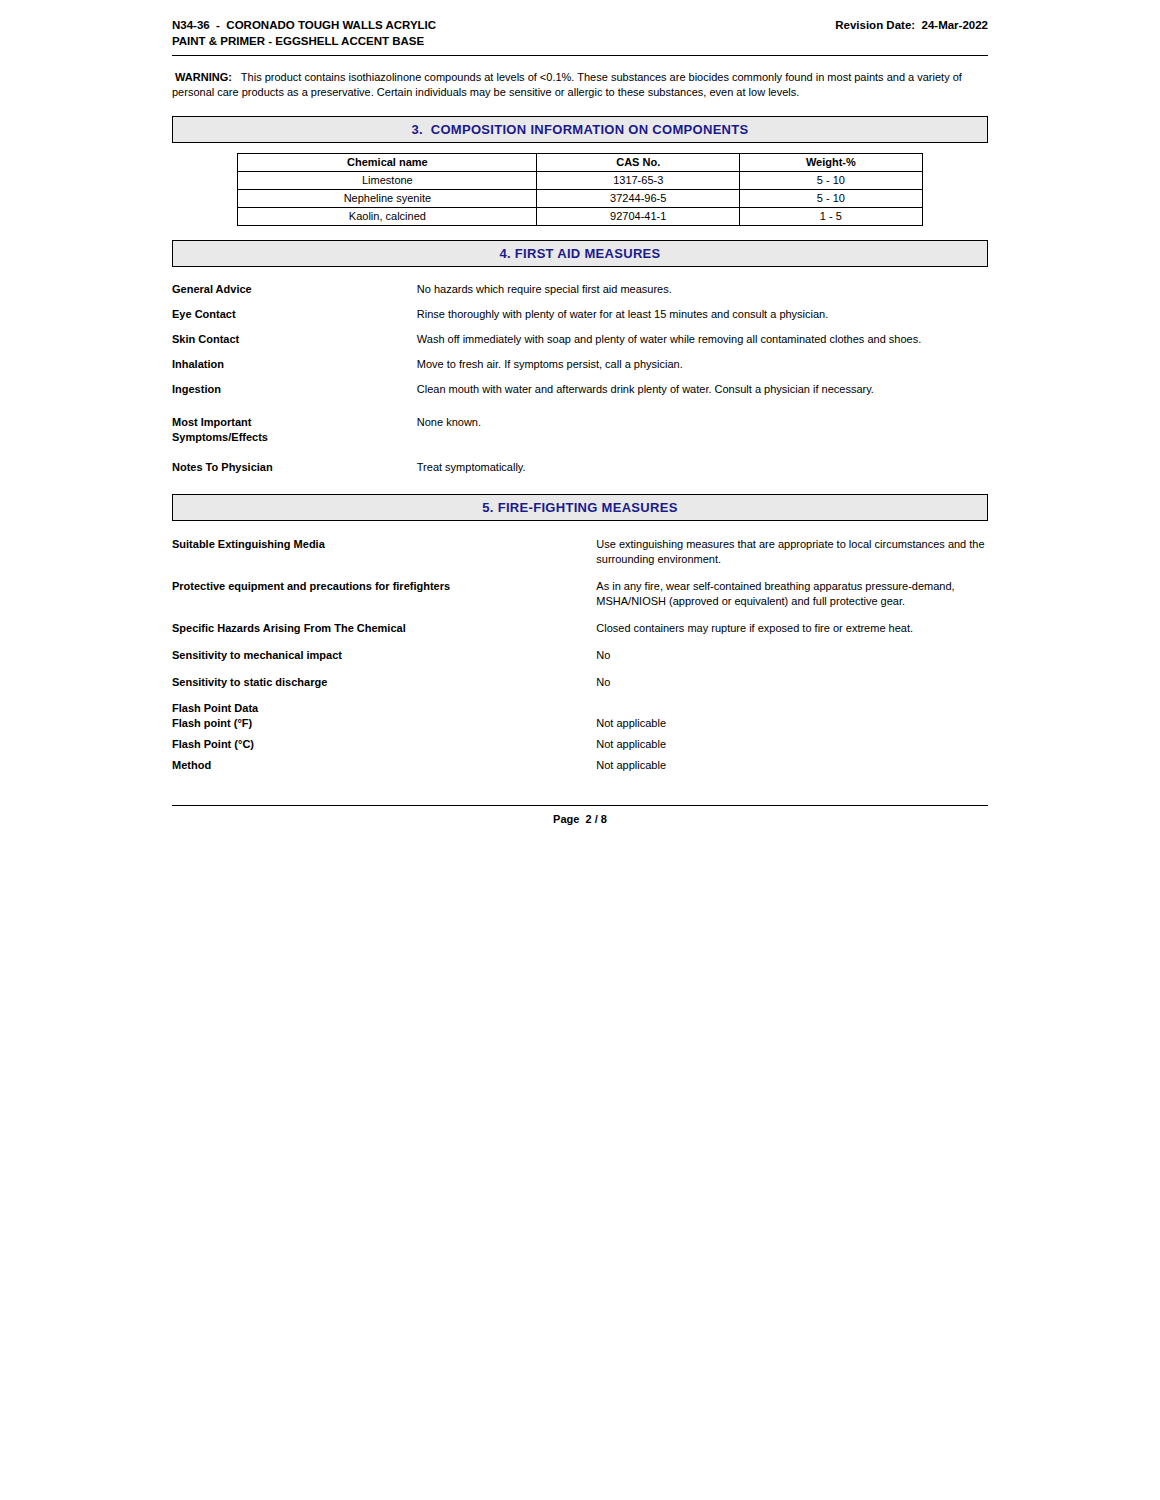N34-36 - CORONADO TOUGH WALLS ACRYLIC
PAINT & PRIMER - EGGSHELL ACCENT BASE
Revision Date: 24-Mar-2022
WARNING: This product contains isothiazolinone compounds at levels of <0.1%. These substances are biocides commonly found in most paints and a variety of personal care products as a preservative. Certain individuals may be sensitive or allergic to these substances, even at low levels.
3. COMPOSITION INFORMATION ON COMPONENTS
| Chemical name | CAS No. | Weight-% |
| --- | --- | --- |
| Limestone | 1317-65-3 | 5 - 10 |
| Nepheline syenite | 37244-96-5 | 5 - 10 |
| Kaolin, calcined | 92704-41-1 | 1 - 5 |
4. FIRST AID MEASURES
| General Advice | No hazards which require special first aid measures. |
| Eye Contact | Rinse thoroughly with plenty of water for at least 15 minutes and consult a physician. |
| Skin Contact | Wash off immediately with soap and plenty of water while removing all contaminated clothes and shoes. |
| Inhalation | Move to fresh air. If symptoms persist, call a physician. |
| Ingestion | Clean mouth with water and afterwards drink plenty of water. Consult a physician if necessary. |
| Most Important Symptoms/Effects | None known. |
| Notes To Physician | Treat symptomatically. |
5. FIRE-FIGHTING MEASURES
| Suitable Extinguishing Media | Use extinguishing measures that are appropriate to local circumstances and the surrounding environment. |
| Protective equipment and precautions for firefighters | As in any fire, wear self-contained breathing apparatus pressure-demand, MSHA/NIOSH (approved or equivalent) and full protective gear. |
| Specific Hazards Arising From The Chemical | Closed containers may rupture if exposed to fire or extreme heat. |
| Sensitivity to mechanical impact | No |
| Sensitivity to static discharge | No |
| Flash Point Data | |
| Flash point (°F) | Not applicable |
| Flash Point (°C) | Not applicable |
| Method | Not applicable |
Page 2 / 8